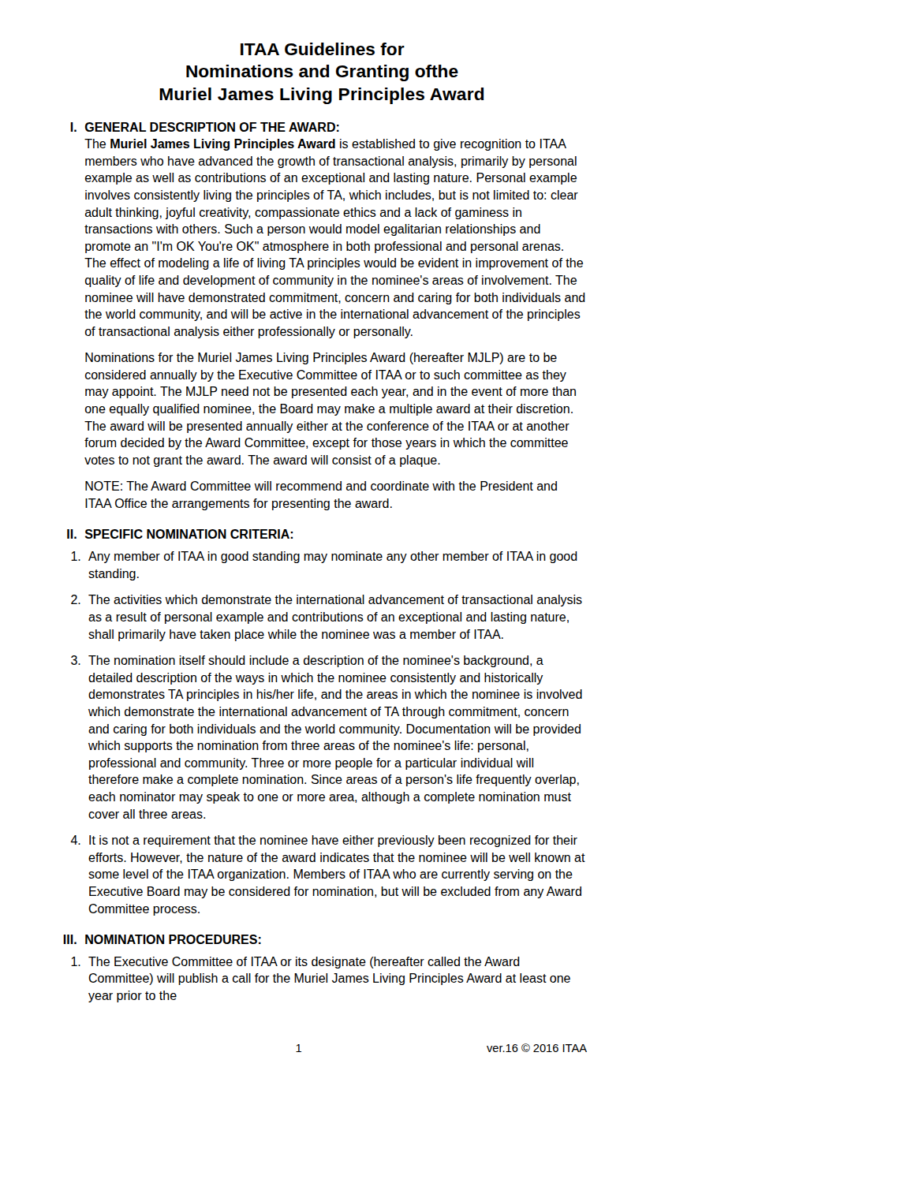ITAA Guidelines for​
Nominations and Granting of​the
Muriel James Living Principles Award
I. GENERAL DESCRIPTION OF THE AWARD:
The Muriel James Living Principles Award is established to give recognition to ITAA members who have advanced the growth of transactional analysis, primarily by personal example as well as contributions of an exceptional and lasting nature. Personal example involves consistently living the principles of TA, which includes, but is not limited to: clear adult thinking, joyful creativity, compassionate ethics and a lack of gaminess in transactions with others. Such a person would model egalitarian relationships and promote an "I'm OK You're OK" atmosphere in both professional and personal arenas. The effect of modeling a life of living TA principles would be evident in improvement of the quality of life and development of community in the nominee's areas of involvement. The nominee will have demonstrated commitment, concern and caring for both individuals and the world community, and will be active in the international advancement of the principles of transactional analysis either professionally or personally.
Nominations for the Muriel James Living Principles Award (hereafter MJLP) are to be considered annually by the Executive Committee of ITAA or to such committee as they may appoint. The MJLP need not be presented each year, and in the event of more than one equally qualified nominee, the Board may make a multiple award at their discretion. The award will be presented annually either at the conference of the ITAA or at another forum decided by the Award Committee, except for those years in which the committee votes to not grant the award. The award will consist of a plaque.
NOTE: The Award Committee will recommend and coordinate with the President and ITAA Office the arrangements for presenting the award.
II. SPECIFIC NOMINATION CRITERIA:
Any member of ITAA in good standing may nominate any other member of ITAA in good standing.
The activities which demonstrate the international advancement of transactional analysis as a result of personal example and contributions of an exceptional and lasting nature, shall primarily have taken place while the nominee was a member of ITAA.
The nomination itself should include a description of the nominee's background, a detailed description of the ways in which the nominee consistently and historically demonstrates TA principles in his/her life, and the areas in which the nominee is involved which demonstrate the international advancement of TA through commitment, concern and caring for both individuals and the world community. Documentation will be provided which supports the nomination from three areas of the nominee's life: personal, professional and community. Three or more people for a particular individual will therefore make a complete nomination. Since areas of a person's life frequently overlap, each nominator may speak to one or more area, although a complete nomination must cover all three areas.
It is not a requirement that the nominee have either previously been recognized for their efforts. However, the nature of the award indicates that the nominee will be well known at some level of the ITAA organization. Members of ITAA who are currently serving on the Executive Board may be considered for nomination, but will be excluded from any Award Committee process.
III. NOMINATION PROCEDURES:
The Executive Committee of ITAA or its designate (hereafter called the Award Committee) will publish a call for the Muriel James Living Principles Award at least one year prior to the
1 ver.16 © 2016 ITAA